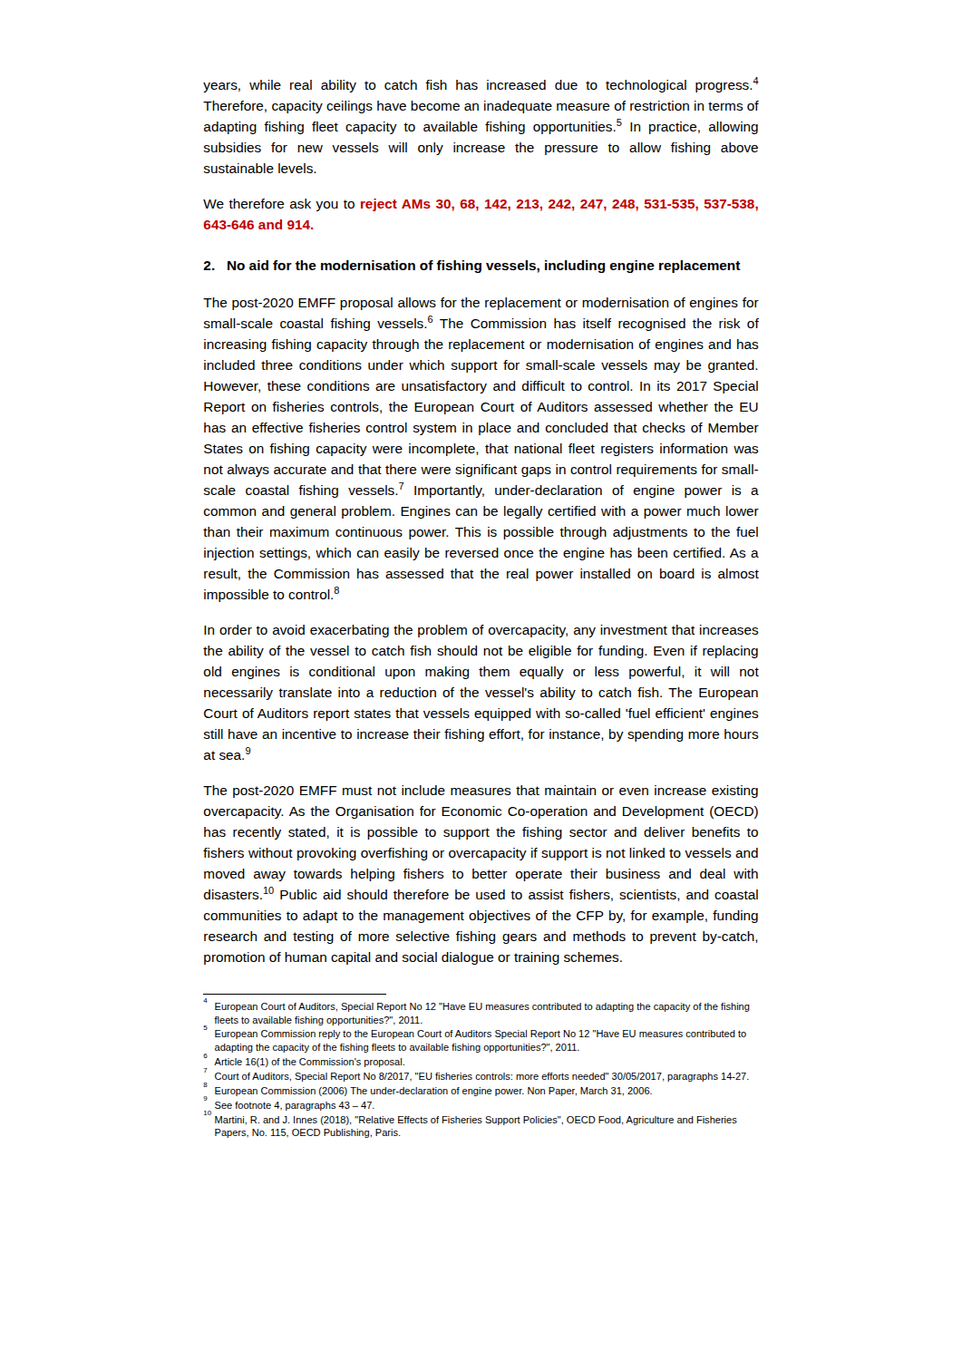years, while real ability to catch fish has increased due to technological progress.4 Therefore, capacity ceilings have become an inadequate measure of restriction in terms of adapting fishing fleet capacity to available fishing opportunities.5 In practice, allowing subsidies for new vessels will only increase the pressure to allow fishing above sustainable levels.
We therefore ask you to reject AMs 30, 68, 142, 213, 242, 247, 248, 531-535, 537-538, 643-646 and 914.
2. No aid for the modernisation of fishing vessels, including engine replacement
The post-2020 EMFF proposal allows for the replacement or modernisation of engines for small-scale coastal fishing vessels.6 The Commission has itself recognised the risk of increasing fishing capacity through the replacement or modernisation of engines and has included three conditions under which support for small-scale vessels may be granted. However, these conditions are unsatisfactory and difficult to control. In its 2017 Special Report on fisheries controls, the European Court of Auditors assessed whether the EU has an effective fisheries control system in place and concluded that checks of Member States on fishing capacity were incomplete, that national fleet registers information was not always accurate and that there were significant gaps in control requirements for small-scale coastal fishing vessels.7 Importantly, under-declaration of engine power is a common and general problem. Engines can be legally certified with a power much lower than their maximum continuous power. This is possible through adjustments to the fuel injection settings, which can easily be reversed once the engine has been certified. As a result, the Commission has assessed that the real power installed on board is almost impossible to control.8
In order to avoid exacerbating the problem of overcapacity, any investment that increases the ability of the vessel to catch fish should not be eligible for funding. Even if replacing old engines is conditional upon making them equally or less powerful, it will not necessarily translate into a reduction of the vessel's ability to catch fish. The European Court of Auditors report states that vessels equipped with so-called 'fuel efficient' engines still have an incentive to increase their fishing effort, for instance, by spending more hours at sea.9
The post-2020 EMFF must not include measures that maintain or even increase existing overcapacity. As the Organisation for Economic Co-operation and Development (OECD) has recently stated, it is possible to support the fishing sector and deliver benefits to fishers without provoking overfishing or overcapacity if support is not linked to vessels and moved away towards helping fishers to better operate their business and deal with disasters.10 Public aid should therefore be used to assist fishers, scientists, and coastal communities to adapt to the management objectives of the CFP by, for example, funding research and testing of more selective fishing gears and methods to prevent by-catch, promotion of human capital and social dialogue or training schemes.
4 European Court of Auditors, Special Report No 12 "Have EU measures contributed to adapting the capacity of the fishing fleets to available fishing opportunities?", 2011.
5 European Commission reply to the European Court of Auditors Special Report No 12 "Have EU measures contributed to adapting the capacity of the fishing fleets to available fishing opportunities?", 2011.
6 Article 16(1) of the Commission's proposal.
7 Court of Auditors, Special Report No 8/2017, "EU fisheries controls: more efforts needed" 30/05/2017, paragraphs 14-27.
8 European Commission (2006) The under-declaration of engine power. Non Paper, March 31, 2006.
9 See footnote 4, paragraphs 43 – 47.
10 Martini, R. and J. Innes (2018), "Relative Effects of Fisheries Support Policies", OECD Food, Agriculture and Fisheries Papers, No. 115, OECD Publishing, Paris.